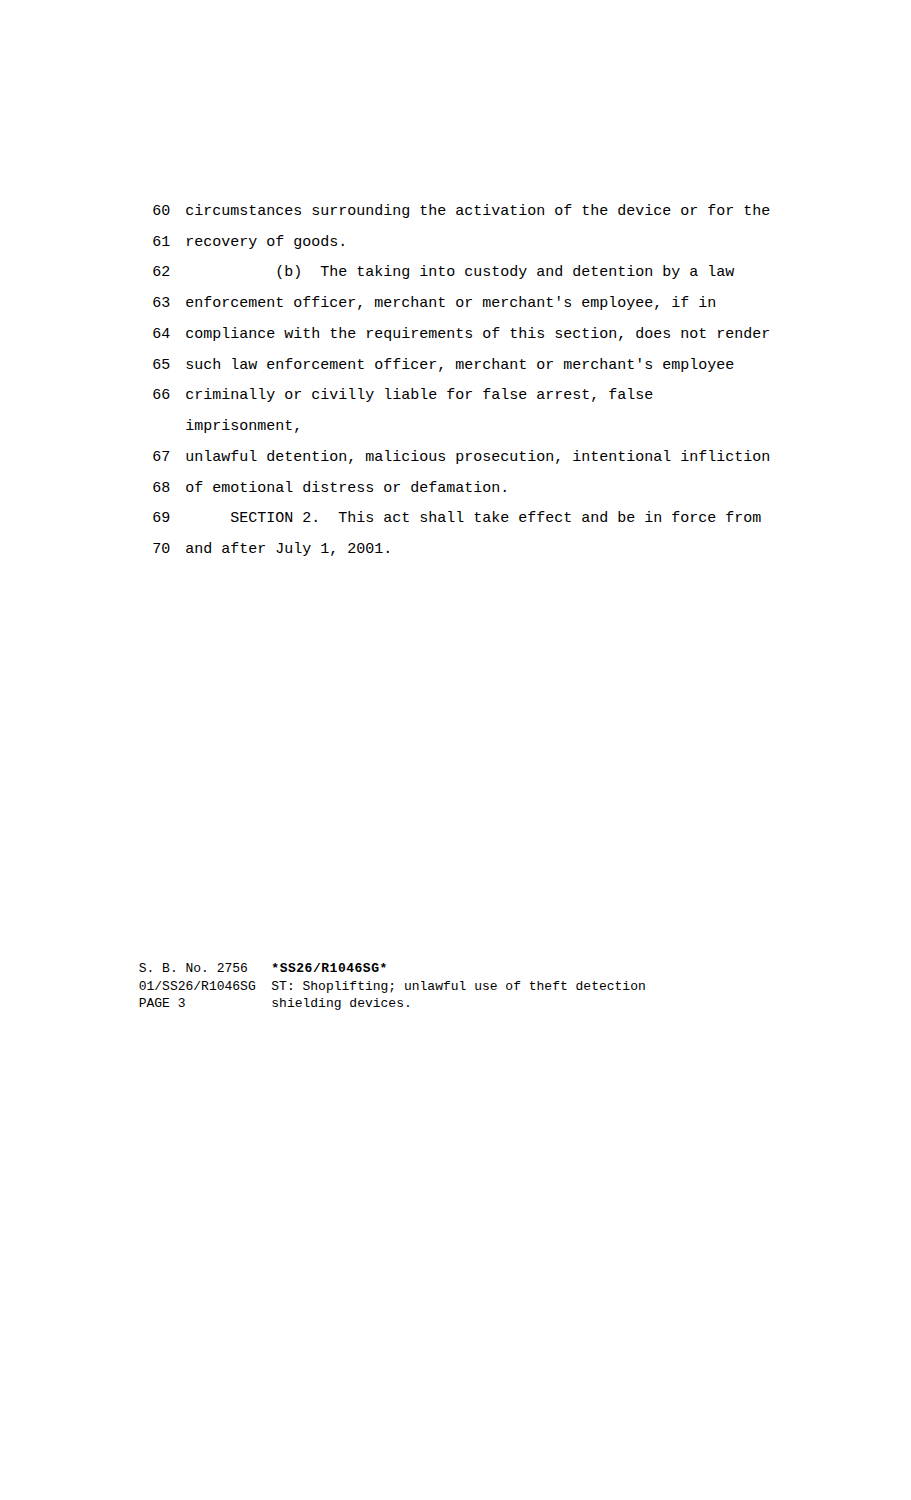circumstances surrounding the activation of the device or for the
recovery of goods.
(b) The taking into custody and detention by a law
enforcement officer, merchant or merchant's employee, if in
compliance with the requirements of this section, does not render
such law enforcement officer, merchant or merchant's employee
criminally or civilly liable for false arrest, false imprisonment,
unlawful detention, malicious prosecution, intentional infliction
of emotional distress or defamation.
SECTION 2. This act shall take effect and be in force from
and after July 1, 2001.
| S. B. No. 2756 | *SS26/R1046SG* |
| 01/SS26/R1046SG | ST: Shoplifting; unlawful use of theft detection |
| PAGE 3 | shielding devices. |